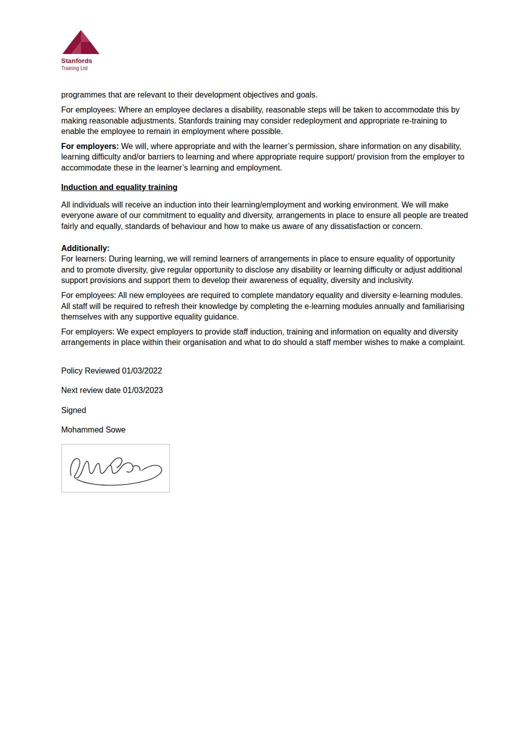StanfordsTraining Ltd
programmes that are relevant to their development objectives and goals.
For employees: Where an employee declares a disability, reasonable steps will be taken to accommodate this by making reasonable adjustments. Stanfords training may consider redeployment and appropriate re-training to enable the employee to remain in employment where possible.
For employers: We will, where appropriate and with the learner’s permission, share information on any disability, learning difficulty and/or barriers to learning and where appropriate require support/ provision from the employer to accommodate these in the learner’s learning and employment.
Induction and equality training
All individuals will receive an induction into their learning/employment and working environment. We will make everyone aware of our commitment to equality and diversity, arrangements in place to ensure all people are treated fairly and equally, standards of behaviour and how to make us aware of any dissatisfaction or concern.
Additionally:
For learners: During learning, we will remind learners of arrangements in place to ensure equality of opportunity and to promote diversity, give regular opportunity to disclose any disability or learning difficulty or adjust additional support provisions and support them to develop their awareness of equality, diversity and inclusivity.
For employees: All new employees are required to complete mandatory equality and diversity e-learning modules. All staff will be required to refresh their knowledge by completing the e-learning modules annually and familiarising themselves with any supportive equality guidance.
For employers: We expect employers to provide staff induction, training and information on equality and diversity arrangements in place within their organisation and what to do should a staff member wishes to make a complaint.
Policy Reviewed 01/03/2022
Next review date 01/03/2023
Signed
Mohammed Sowe